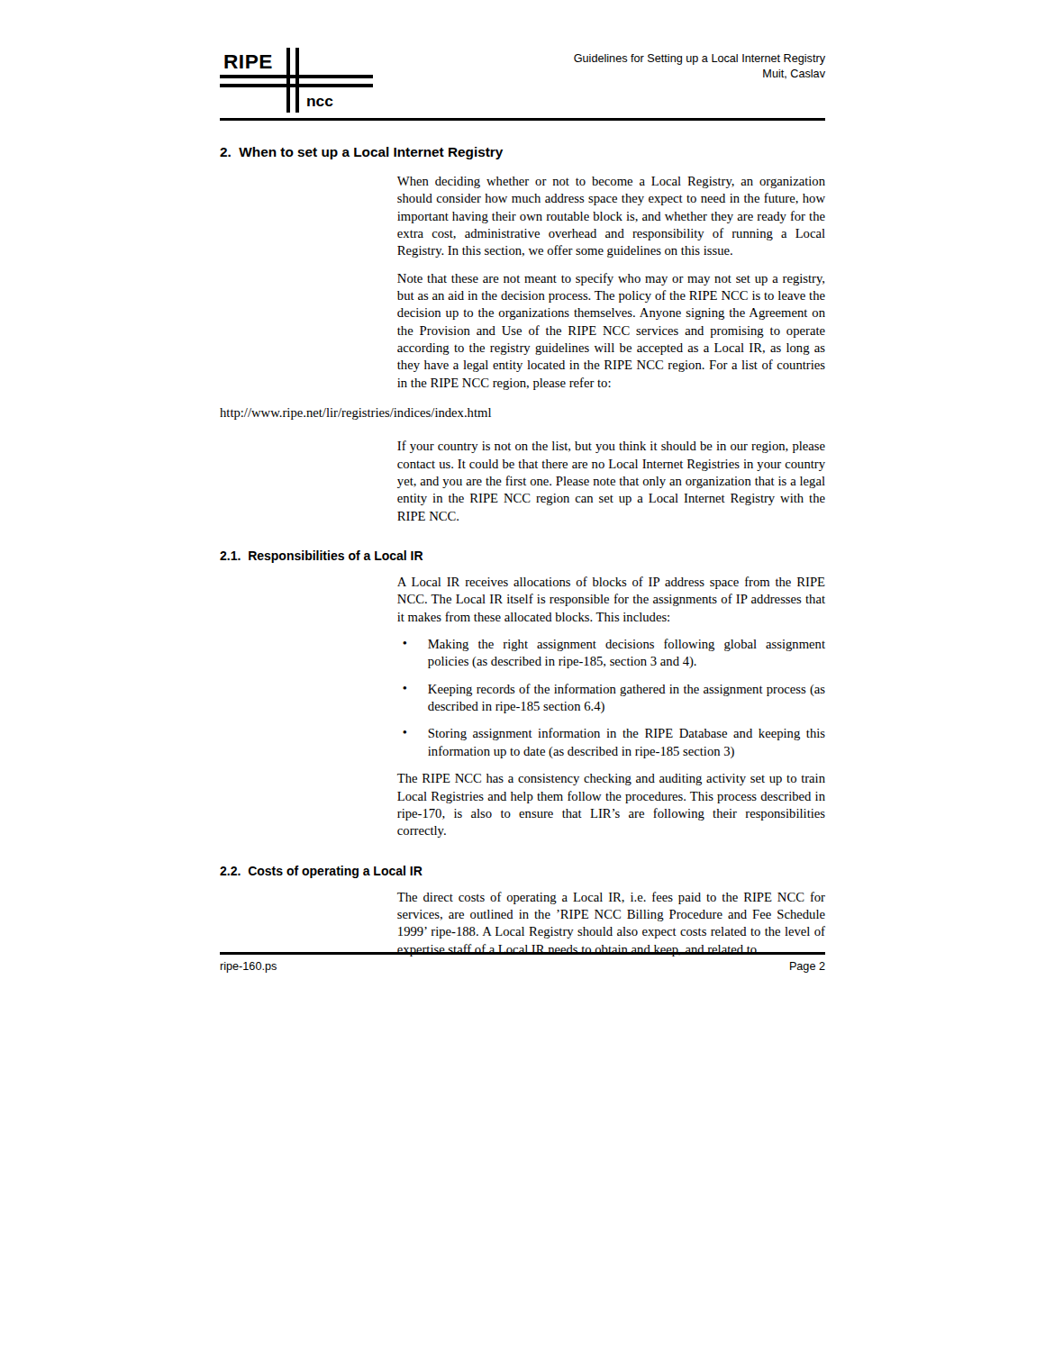RIPE ncc
Guidelines for Setting up a Local Internet Registry
Muit, Caslav
2. When to set up a Local Internet Registry
When deciding whether or not to become a Local Registry, an organization should consider how much address space they expect to need in the future, how important having their own routable block is, and whether they are ready for the extra cost, administrative overhead and responsibility of running a Local Registry. In this section, we offer some guidelines on this issue.
Note that these are not meant to specify who may or may not set up a registry, but as an aid in the decision process. The policy of the RIPE NCC is to leave the decision up to the organizations themselves. Anyone signing the Agreement on the Provision and Use of the RIPE NCC services and promising to operate according to the registry guidelines will be accepted as a Local IR, as long as they have a legal entity located in the RIPE NCC region. For a list of countries in the RIPE NCC region, please refer to:
http://www.ripe.net/lir/registries/indices/index.html
If your country is not on the list, but you think it should be in our region, please contact us. It could be that there are no Local Internet Registries in your country yet, and you are the first one. Please note that only an organization that is a legal entity in the RIPE NCC region can set up a Local Internet Registry with the RIPE NCC.
2.1. Responsibilities of a Local IR
A Local IR receives allocations of blocks of IP address space from the RIPE NCC. The Local IR itself is responsible for the assignments of IP addresses that it makes from these allocated blocks. This includes:
Making the right assignment decisions following global assignment policies (as described in ripe-185, section 3 and 4).
Keeping records of the information gathered in the assignment process (as described in ripe-185 section 6.4)
Storing assignment information in the RIPE Database and keeping this information up to date (as described in ripe-185 section 3)
The RIPE NCC has a consistency checking and auditing activity set up to train Local Registries and help them follow the procedures. This process described in ripe-170, is also to ensure that LIR’s are following their responsibilities correctly.
2.2. Costs of operating a Local IR
The direct costs of operating a Local IR, i.e. fees paid to the RIPE NCC for services, are outlined in the ’RIPE NCC Billing Procedure and Fee Schedule 1999’ ripe-188. A Local Registry should also expect costs related to the level of expertise staff of a Local IR needs to obtain and keep, and related to
ripe-160.ps Page 2